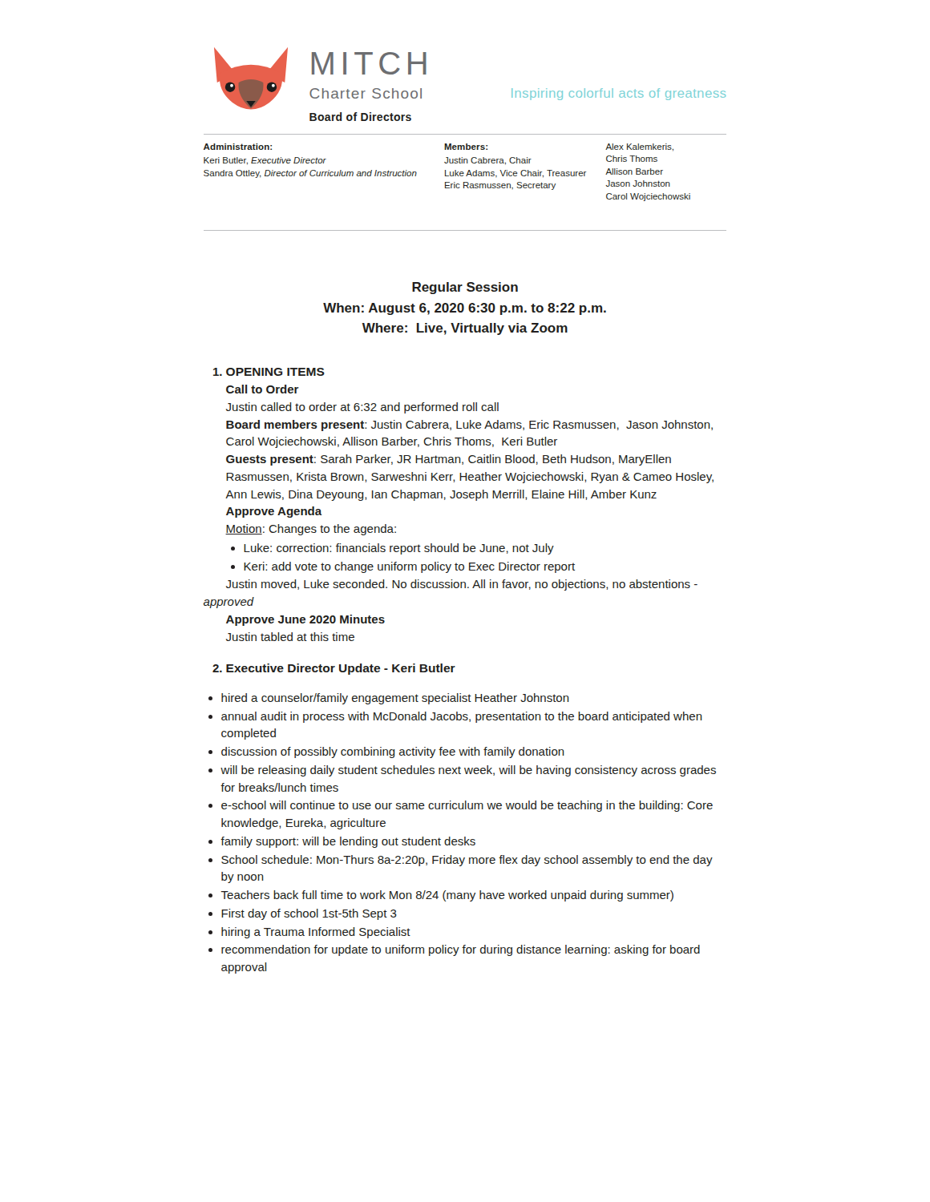MITCH
Charter School
Board of Directors
Inspiring colorful acts of greatness
Administration:
Keri Butler, Executive Director
Sandra Ottley, Director of Curriculum and Instruction
Members:
Justin Cabrera, Chair
Luke Adams, Vice Chair, Treasurer
Eric Rasmussen, Secretary
Alex Kalemkeris,
Chris Thoms
Allison Barber
Jason Johnston
Carol Wojciechowski
Regular Session
When: August 6, 2020 6:30 p.m. to 8:22 p.m.
Where: Live, Virtually via Zoom
OPENING ITEMS
Call to Order
Justin called to order at 6:32 and performed roll call
Board members present: Justin Cabrera, Luke Adams, Eric Rasmussen, Jason Johnston, Carol Wojciechowski, Allison Barber, Chris Thoms, Keri Butler
Guests present: Sarah Parker, JR Hartman, Caitlin Blood, Beth Hudson, MaryEllen Rasmussen, Krista Brown, Sarweshni Kerr, Heather Wojciechowski, Ryan & Cameo Hosley, Ann Lewis, Dina Deyoung, Ian Chapman, Joseph Merrill, Elaine Hill, Amber Kunz
Approve Agenda
Motion: Changes to the agenda:
Luke: correction: financials report should be June, not July
Keri: add vote to change uniform policy to Exec Director report
Justin moved, Luke seconded. No discussion. All in favor, no objections, no abstentions -
approved
Approve June 2020 Minutes
Justin tabled at this time
Executive Director Update - Keri Butler
hired a counselor/family engagement specialist Heather Johnston
annual audit in process with McDonald Jacobs, presentation to the board anticipated when completed
discussion of possibly combining activity fee with family donation
will be releasing daily student schedules next week, will be having consistency across grades for breaks/lunch times
e-school will continue to use our same curriculum we would be teaching in the building: Core knowledge, Eureka, agriculture
family support: will be lending out student desks
School schedule: Mon-Thurs 8a-2:20p, Friday more flex day school assembly to end the day by noon
Teachers back full time to work Mon 8/24 (many have worked unpaid during summer)
First day of school 1st-5th Sept 3
hiring a Trauma Informed Specialist
recommendation for update to uniform policy for during distance learning: asking for board approval